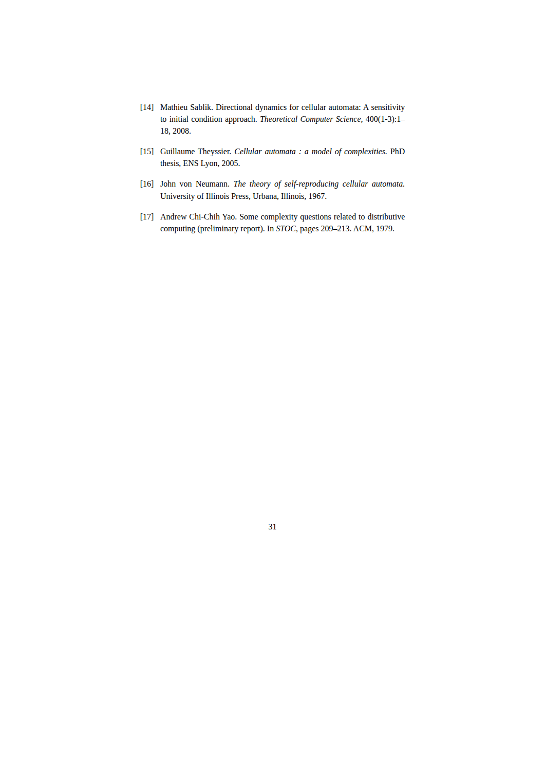[14] Mathieu Sablik. Directional dynamics for cellular automata: A sensitivity to initial condition approach. Theoretical Computer Science, 400(1-3):1–18, 2008.
[15] Guillaume Theyssier. Cellular automata : a model of complexities. PhD thesis, ENS Lyon, 2005.
[16] John von Neumann. The theory of self-reproducing cellular automata. University of Illinois Press, Urbana, Illinois, 1967.
[17] Andrew Chi-Chih Yao. Some complexity questions related to distributive computing (preliminary report). In STOC, pages 209–213. ACM, 1979.
31